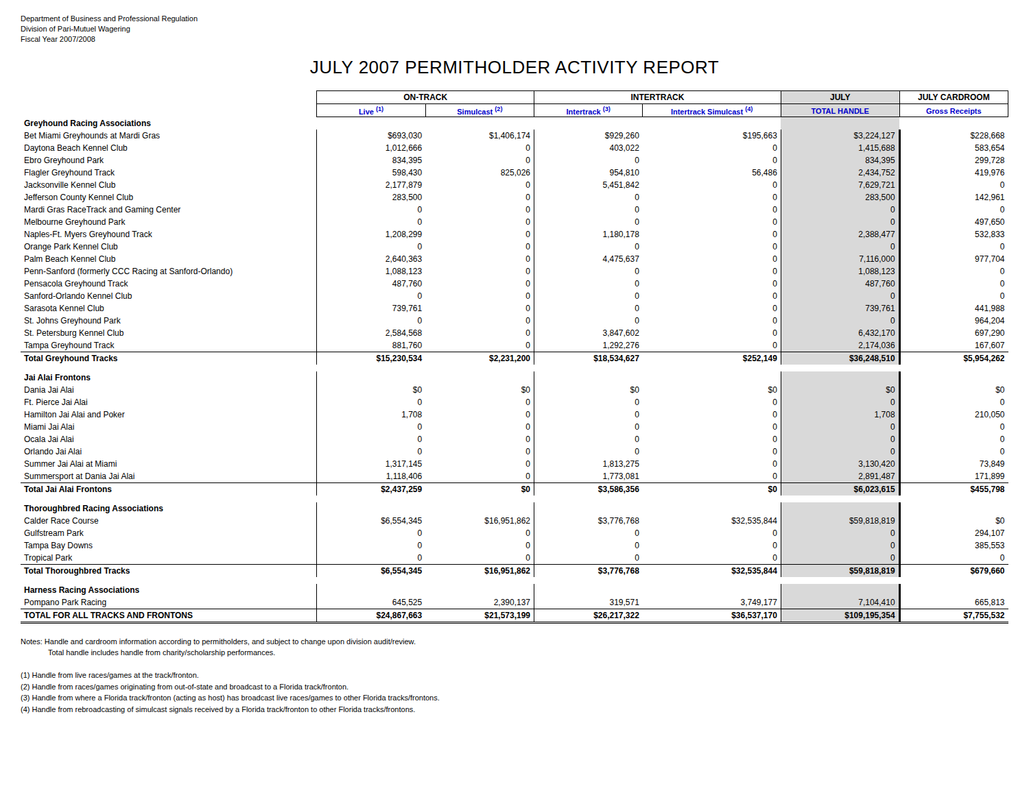Department of Business and Professional Regulation
Division of Pari-Mutuel Wagering
Fiscal Year 2007/2008
JULY 2007 PERMITHOLDER ACTIVITY REPORT
| | ON-TRACK | INTERTRACK | JULY | JULY CARDROOM |
| --- | --- | --- | --- | --- |
| | Live (1) | Simulcast (2) | Intertrack (3) | Intertrack Simulcast (4) | TOTAL HANDLE | Gross Receipts |
| Greyhound Racing Associations | | | | | | |
| Bet Miami Greyhounds at Mardi Gras | $693,030 | $1,406,174 | $929,260 | $195,663 | $3,224,127 | $228,668 |
| Daytona Beach Kennel Club | 1,012,666 | 0 | 403,022 | 0 | 1,415,688 | 583,654 |
| Ebro Greyhound Park | 834,395 | 0 | 0 | 0 | 834,395 | 299,728 |
| Flagler Greyhound Track | 598,430 | 825,026 | 954,810 | 56,486 | 2,434,752 | 419,976 |
| Jacksonville Kennel Club | 2,177,879 | 0 | 5,451,842 | 0 | 7,629,721 | 0 |
| Jefferson County Kennel Club | 283,500 | 0 | 0 | 0 | 283,500 | 142,961 |
| Mardi Gras RaceTrack and Gaming Center | 0 | 0 | 0 | 0 | 0 | 0 |
| Melbourne Greyhound Park | 0 | 0 | 0 | 0 | 0 | 497,650 |
| Naples-Ft. Myers Greyhound Track | 1,208,299 | 0 | 1,180,178 | 0 | 2,388,477 | 532,833 |
| Orange Park Kennel Club | 0 | 0 | 0 | 0 | 0 | 0 |
| Palm Beach Kennel Club | 2,640,363 | 0 | 4,475,637 | 0 | 7,116,000 | 977,704 |
| Penn-Sanford (formerly CCC Racing at Sanford-Orlando) | 1,088,123 | 0 | 0 | 0 | 1,088,123 | 0 |
| Pensacola Greyhound Track | 487,760 | 0 | 0 | 0 | 487,760 | 0 |
| Sanford-Orlando Kennel Club | 0 | 0 | 0 | 0 | 0 | 0 |
| Sarasota Kennel Club | 739,761 | 0 | 0 | 0 | 739,761 | 441,988 |
| St. Johns Greyhound Park | 0 | 0 | 0 | 0 | 0 | 964,204 |
| St. Petersburg Kennel Club | 2,584,568 | 0 | 3,847,602 | 0 | 6,432,170 | 697,290 |
| Tampa Greyhound Track | 881,760 | 0 | 1,292,276 | 0 | 2,174,036 | 167,607 |
| Total Greyhound Tracks | $15,230,534 | $2,231,200 | $18,534,627 | $252,149 | $36,248,510 | $5,954,262 |
| Jai Alai Frontons | | | | | | |
| Dania Jai Alai | $0 | $0 | $0 | $0 | $0 | $0 |
| Ft. Pierce Jai Alai | 0 | 0 | 0 | 0 | 0 | 0 |
| Hamilton Jai Alai and Poker | 1,708 | 0 | 0 | 0 | 1,708 | 210,050 |
| Miami Jai Alai | 0 | 0 | 0 | 0 | 0 | 0 |
| Ocala Jai Alai | 0 | 0 | 0 | 0 | 0 | 0 |
| Orlando Jai Alai | 0 | 0 | 0 | 0 | 0 | 0 |
| Summer Jai Alai at Miami | 1,317,145 | 0 | 1,813,275 | 0 | 3,130,420 | 73,849 |
| Summersport at Dania Jai Alai | 1,118,406 | 0 | 1,773,081 | 0 | 2,891,487 | 171,899 |
| Total Jai Alai Frontons | $2,437,259 | $0 | $3,586,356 | $0 | $6,023,615 | $455,798 |
| Thoroughbred Racing Associations | | | | | | |
| Calder Race Course | $6,554,345 | $16,951,862 | $3,776,768 | $32,535,844 | $59,818,819 | $0 |
| Gulfstream Park | 0 | 0 | 0 | 0 | 0 | 294,107 |
| Tampa Bay Downs | 0 | 0 | 0 | 0 | 0 | 385,553 |
| Tropical Park | 0 | 0 | 0 | 0 | 0 | 0 |
| Total Thoroughbred Tracks | $6,554,345 | $16,951,862 | $3,776,768 | $32,535,844 | $59,818,819 | $679,660 |
| Harness Racing Associations | | | | | | |
| Pompano Park Racing | 645,525 | 2,390,137 | 319,571 | 3,749,177 | 7,104,410 | 665,813 |
| TOTAL FOR ALL TRACKS AND FRONTONS | $24,867,663 | $21,573,199 | $26,217,322 | $36,537,170 | $109,195,354 | $7,755,532 |
Notes: Handle and cardroom information according to permitholders, and subject to change upon division audit/review.
Total handle includes handle from charity/scholarship performances.
(1) Handle from live races/games at the track/fronton.
(2) Handle from races/games originating from out-of-state and broadcast to a Florida track/fronton.
(3) Handle from where a Florida track/fronton (acting as host) has broadcast live races/games to other Florida tracks/frontons.
(4) Handle from rebroadcasting of simulcast signals received by a Florida track/fronton to other Florida tracks/frontons.